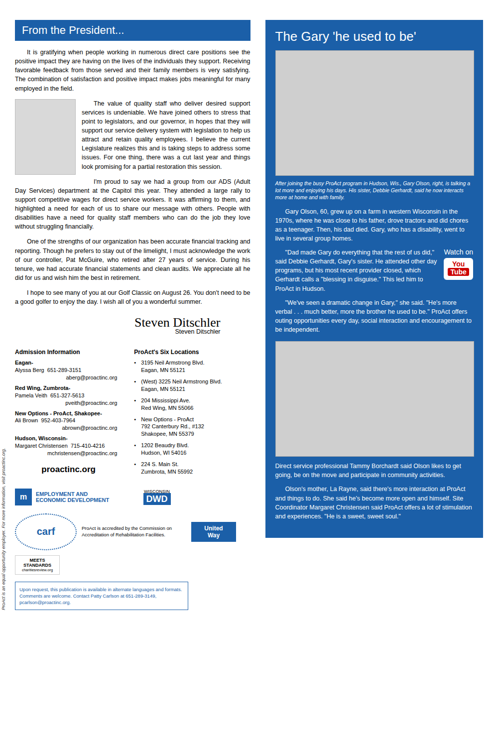From the President...
It is gratifying when people working in numerous direct care positions see the positive impact they are having on the lives of the individuals they support. Receiving favorable feedback from those served and their family members is very satisfying. The combination of satisfaction and positive impact makes jobs meaningful for many employed in the field.
The value of quality staff who deliver desired support services is undeniable. We have joined others to stress that point to legislators, and our governor, in hopes that they will support our service delivery system with legislation to help us attract and retain quality employees. I believe the current Legislature realizes this and is taking steps to address some issues. For one thing, there was a cut last year and things look promising for a partial restoration this session.
I'm proud to say we had a group from our ADS (Adult Day Services) department at the Capitol this year. They attended a large rally to support competitive wages for direct service workers. It was affirming to them, and highlighted a need for each of us to share our message with others. People with disabilities have a need for quality staff members who can do the job they love without struggling financially.
One of the strengths of our organization has been accurate financial tracking and reporting. Though he prefers to stay out of the limelight, I must acknowledge the work of our controller, Pat McGuire, who retired after 27 years of service. During his tenure, we had accurate financial statements and clean audits. We appreciate all he did for us and wish him the best in retirement.
I hope to see many of you at our Golf Classic on August 26. You don't need to be a good golfer to enjoy the day. I wish all of you a wonderful summer.
Steven Ditschler
Steven Ditschler
Admission Information
Eagan- Alyssa Berg 651-289-3151 aberg@proactinc.org Red Wing, Zumbrota- Pamela Veith 651-327-5613 pveith@proactinc.org New Options - ProAct, Shakopee- Ali Brown 952-403-7964 abrown@proactinc.org Hudson, Wisconsin- Margaret Christensen 715-410-4216 mchristensen@proactinc.org
proactinc.org
ProAct's Six Locations
3195 Neil Armstrong Blvd.
Eagan, MN 55121
(West) 3225 Neil Armstrong Blvd.
Eagan, MN 55121
204 Mississippi Ave.
Red Wing, MN 55066
New Options - ProAct
792 Canterbury Rd., #132
Shakopee, MN 55379
1202 Beaudry Blvd.
Hudson, WI 54016
224 S. Main St.
Zumbrota, MN 55992
m
EMPLOYMENT AND
ECONOMIC DEVELOPMENT
WISCONSIN
DWD
carf
ProAct is accredited by the Commission on Accreditation of Rehabilitation Facilities.
United
Way
MEETS
STANDARDScharitiesreview.org
Upon request, this publication is available in alternate languages and formats. Comments are welcome. Contact Patty Carlson at 651-289-3149, pcarlson@proactinc.org.
ProAct is an equal opportunity employer. For more information, visit proactinc.org.
The Gary 'he used to be'
After joining the busy ProAct program in Hudson, Wis., Gary Olson, right, is talking a lot more and enjoying his days. His sister, Debbie Gerhardt, said he now interacts more at home and with family.
Gary Olson, 60, grew up on a farm in western Wisconsin in the 1970s, where he was close to his father, drove tractors and did chores as a teenager. Then, his dad died. Gary, who has a disability, went to live in several group homes.
Watch on YouTube
"Dad made Gary do everything that the rest of us did," said Debbie Gerhardt, Gary's sister. He attended other day programs, but his most recent provider closed, which Gerhardt calls a "blessing in disguise." This led him to ProAct in Hudson.
"We've seen a dramatic change in Gary," she said. "He's more verbal . . . much better, more the brother he used to be." ProAct offers outing opportunities every day, social interaction and encouragement to be independent.
Direct service professional Tammy Borchardt said Olson likes to get going, be on the move and participate in community activities.
Olson's mother, La Rayne, said there's more interaction at ProAct and things to do. She said he's become more open and himself. Site Coordinator Margaret Christensen said ProAct offers a lot of stimulation and experiences. "He is a sweet, sweet soul."